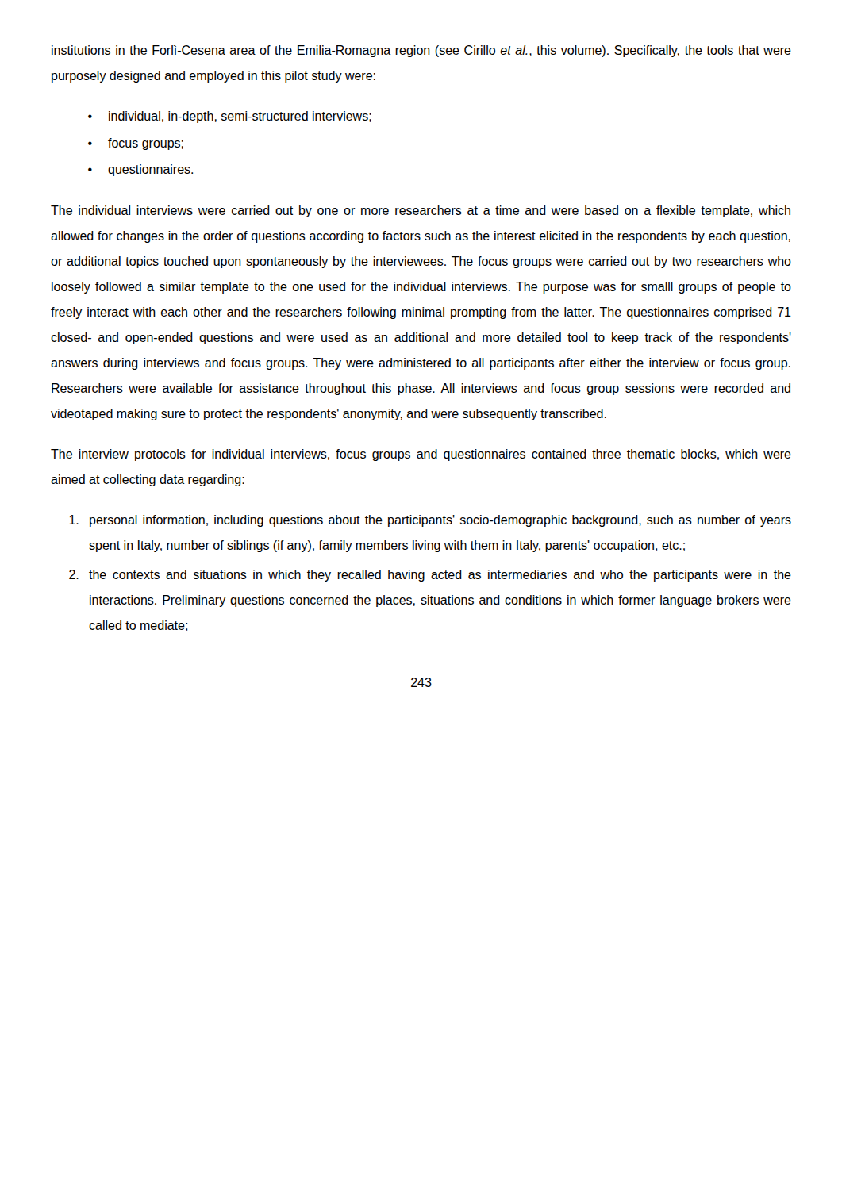institutions in the Forlì-Cesena area of the Emilia-Romagna region (see Cirillo et al., this volume). Specifically, the tools that were purposely designed and employed in this pilot study were:
individual, in-depth, semi-structured interviews;
focus groups;
questionnaires.
The individual interviews were carried out by one or more researchers at a time and were based on a flexible template, which allowed for changes in the order of questions according to factors such as the interest elicited in the respondents by each question, or additional topics touched upon spontaneously by the interviewees. The focus groups were carried out by two researchers who loosely followed a similar template to the one used for the individual interviews. The purpose was for smalll groups of people to freely interact with each other and the researchers following minimal prompting from the latter. The questionnaires comprised 71 closed- and open-ended questions and were used as an additional and more detailed tool to keep track of the respondents' answers during interviews and focus groups. They were administered to all participants after either the interview or focus group. Researchers were available for assistance throughout this phase. All interviews and focus group sessions were recorded and videotaped making sure to protect the respondents' anonymity, and were subsequently transcribed.
The interview protocols for individual interviews, focus groups and questionnaires contained three thematic blocks, which were aimed at collecting data regarding:
personal information, including questions about the participants' socio-demographic background, such as number of years spent in Italy, number of siblings (if any), family members living with them in Italy, parents' occupation, etc.;
the contexts and situations in which they recalled having acted as intermediaries and who the participants were in the interactions. Preliminary questions concerned the places, situations and conditions in which former language brokers were called to mediate;
243